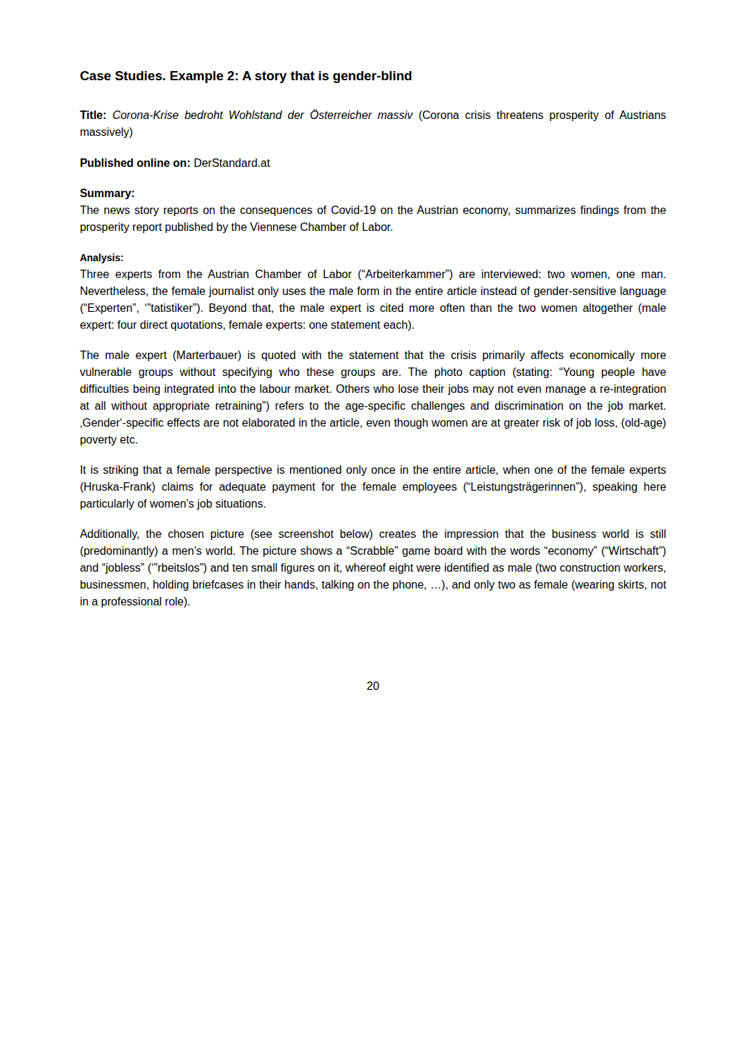Case Studies. Example 2: A story that is gender-blind
Title: Corona-Krise bedroht Wohlstand der Österreicher massiv (Corona crisis threatens prosperity of Austrians massively)
Published online on: DerStandard.at
Summary:
The news story reports on the consequences of Covid-19 on the Austrian economy, summarizes findings from the prosperity report published by the Viennese Chamber of Labor.
Analysis:
Three experts from the Austrian Chamber of Labor (“Arbeiterkammer”) are interviewed: two women, one man. Nevertheless, the female journalist only uses the male form in the entire article instead of gender-sensitive language (“Experten”, ‘”tatistiker”). Beyond that, the male expert is cited more often than the two women altogether (male expert: four direct quotations, female experts: one statement each).
The male expert (Marterbauer) is quoted with the statement that the crisis primarily affects economically more vulnerable groups without specifying who these groups are. The photo caption (stating: “Young people have difficulties being integrated into the labour market. Others who lose their jobs may not even manage a re-integration at all without appropriate retraining”) refers to the age-specific challenges and discrimination on the job market. ‚Gender‘-specific effects are not elaborated in the article, even though women are at greater risk of job loss, (old-age) poverty etc.
It is striking that a female perspective is mentioned only once in the entire article, when one of the female experts (Hruska-Frank) claims for adequate payment for the female employees (“Leistungsträgerinnen”), speaking here particularly of women’s job situations.
Additionally, the chosen picture (see screenshot below) creates the impression that the business world is still (predominantly) a men’s world. The picture shows a “Scrabble” game board with the words “economy” (“Wirtschaft”) and “jobless” (‘”rbeitslos”) and ten small figures on it, whereof eight were identified as male (two construction workers, businessmen, holding briefcases in their hands, talking on the phone, …), and only two as female (wearing skirts, not in a professional role).
20